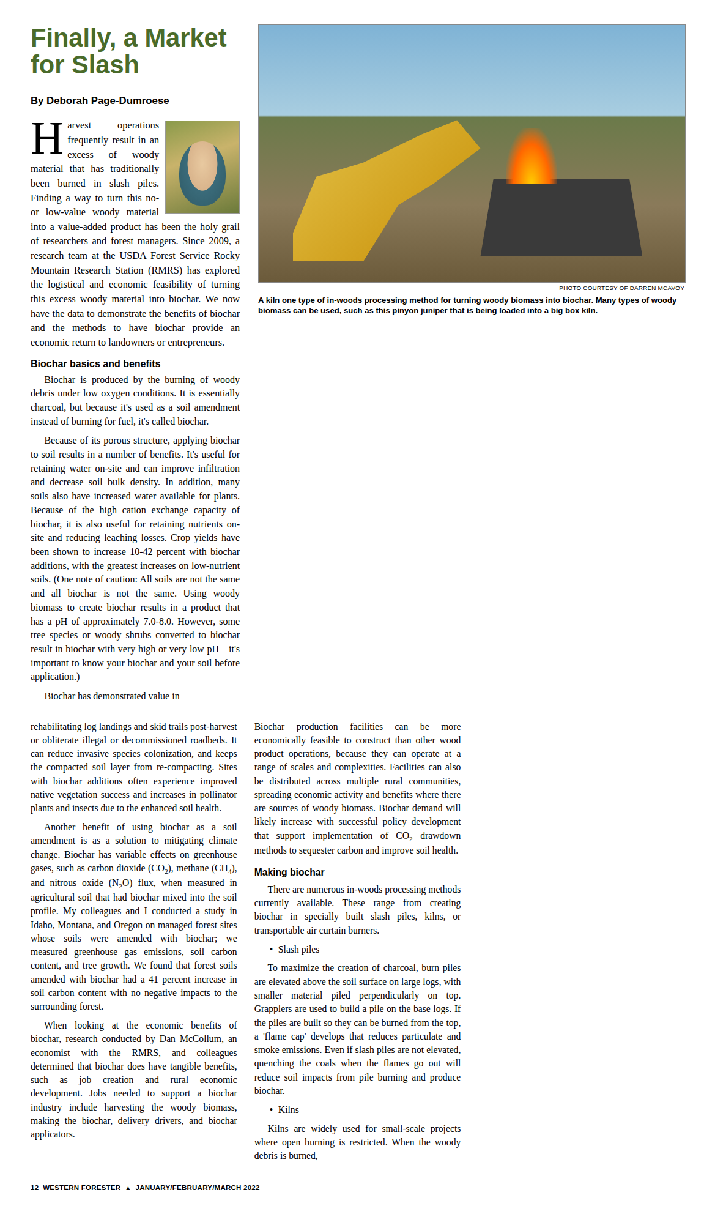Finally, a Market
for Slash
By Deborah Page-Dumroese
H arvest operations frequently result in an excess of woody material that has traditionally been burned in slash piles. Finding a way to turn this no- or low-value woody material into a value-added product has been the holy grail of researchers and forest managers. Since 2009, a research team at the USDA Forest Service Rocky Mountain Research Station (RMRS) has explored the logistical and economic feasibility of turning this excess woody material into biochar. We now have the data to demonstrate the benefits of biochar and the methods to have biochar provide an economic return to landowners or entrepreneurs.
Biochar basics and benefits
Biochar is produced by the burning of woody debris under low oxygen conditions. It is essentially charcoal, but because it's used as a soil amendment instead of burning for fuel, it's called biochar.
Because of its porous structure, applying biochar to soil results in a number of benefits. It's useful for retaining water on-site and can improve infiltration and decrease soil bulk density. In addition, many soils also have increased water available for plants. Because of the high cation exchange capacity of biochar, it is also useful for retaining nutrients on-site and reducing leaching losses. Crop yields have been shown to increase 10-42 percent with biochar additions, with the greatest increases on low-nutrient soils. (One note of caution: All soils are not the same and all biochar is not the same. Using woody biomass to create biochar results in a product that has a pH of approximately 7.0-8.0. However, some tree species or woody shrubs converted to biochar result in biochar with very high or very low pH—it's important to know your biochar and your soil before application.)
Biochar has demonstrated value in
Photo courtesy of Darren McAvoy
A kiln one type of in-woods processing method for turning woody biomass into biochar. Many types of woody biomass can be used, such as this pinyon juniper that is being loaded into a big box kiln.
rehabilitating log landings and skid trails post-harvest or obliterate illegal or decommissioned roadbeds. It can reduce invasive species colonization, and keeps the compacted soil layer from re-compacting. Sites with biochar additions often experience improved native vegetation success and increases in pollinator plants and insects due to the enhanced soil health.
Another benefit of using biochar as a soil amendment is as a solution to mitigating climate change. Biochar has variable effects on greenhouse gases, such as carbon dioxide (CO2), methane (CH4), and nitrous oxide (N2O) flux, when measured in agricultural soil that had biochar mixed into the soil profile. My colleagues and I conducted a study in Idaho, Montana, and Oregon on managed forest sites whose soils were amended with biochar; we measured greenhouse gas emissions, soil carbon content, and tree growth. We found that forest soils amended with biochar had a 41 percent increase in soil carbon content with no negative impacts to the surrounding forest.
When looking at the economic benefits of biochar, research conducted by Dan McCollum, an economist with the RMRS, and colleagues determined that biochar does have tangible benefits, such as job creation and rural economic development. Jobs needed to support a biochar industry include harvesting the woody biomass, making the biochar, delivery drivers, and biochar applicators.
Biochar production facilities can be more economically feasible to construct than other wood product operations, because they can operate at a range of scales and complexities. Facilities can also be distributed across multiple rural communities, spreading economic activity and benefits where there are sources of woody biomass. Biochar demand will likely increase with successful policy development that support implementation of CO2 drawdown methods to sequester carbon and improve soil health.
Making biochar
There are numerous in-woods processing methods currently available. These range from creating biochar in specially built slash piles, kilns, or transportable air curtain burners.
Slash piles
To maximize the creation of charcoal, burn piles are elevated above the soil surface on large logs, with smaller material piled perpendicularly on top. Grapplers are used to build a pile on the base logs. If the piles are built so they can be burned from the top, a 'flame cap' develops that reduces particulate and smoke emissions. Even if slash piles are not elevated, quenching the coals when the flames go out will reduce soil impacts from pile burning and produce biochar.
Kilns
Kilns are widely used for small-scale projects where open burning is restricted. When the woody debris is burned,
12 WESTERN FORESTER ▲ JANUARY/FEBRUARY/MARCH 2022